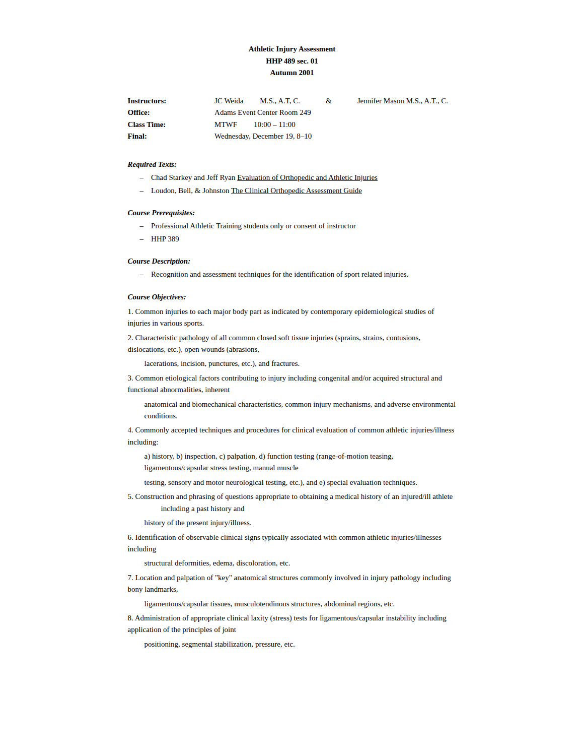Athletic Injury Assessment
HHP 489 sec. 01
Autumn 2001
Instructors:
JC Weida M.S., A.T, C. & Jennifer Mason M.S., A.T., C.
Office:
Adams Event Center Room 249
Class Time:
MTWF 10:00 – 11:00
Final:
Wednesday, December 19, 8–10
Required Texts:
Chad Starkey and Jeff Ryan Evaluation of Orthopedic and Athletic Injuries
Loudon, Bell, & Johnston The Clinical Orthopedic Assessment Guide
Course Prerequisites:
Professional Athletic Training students only or consent of instructor
HHP 389
Course Description:
Recognition and assessment techniques for the identification of sport related injuries.
Course Objectives:
1. Common injuries to each major body part as indicated by contemporary epidemiological studies of injuries in various sports.
2. Characteristic pathology of all common closed soft tissue injuries (sprains, strains, contusions, dislocations, etc.), open wounds (abrasions,
lacerations, incision, punctures, etc.), and fractures.
3. Common etiological factors contributing to injury including congenital and/or acquired structural and functional abnormalities, inherent
anatomical and biomechanical characteristics, common injury mechanisms, and adverse environmental conditions.
4. Commonly accepted techniques and procedures for clinical evaluation of common athletic injuries/illness including:
a) history, b) inspection, c) palpation, d) function testing (range-of-motion teasing, ligamentous/capsular stress testing, manual muscle
testing, sensory and motor neurological testing, etc.), and e) special evaluation techniques.
5. Construction and phrasing of questions appropriate to obtaining a medical history of an injured/ill athlete including a past history and
history of the present injury/illness.
6. Identification of observable clinical signs typically associated with common athletic injuries/illnesses including
structural deformities, edema, discoloration, etc.
7. Location and palpation of "key" anatomical structures commonly involved in injury pathology including bony landmarks,
ligamentous/capsular tissues, musculotendinous structures, abdominal regions, etc.
8. Administration of appropriate clinical laxity (stress) tests for ligamentous/capsular instability including application of the principles of joint
positioning, segmental stabilization, pressure, etc.